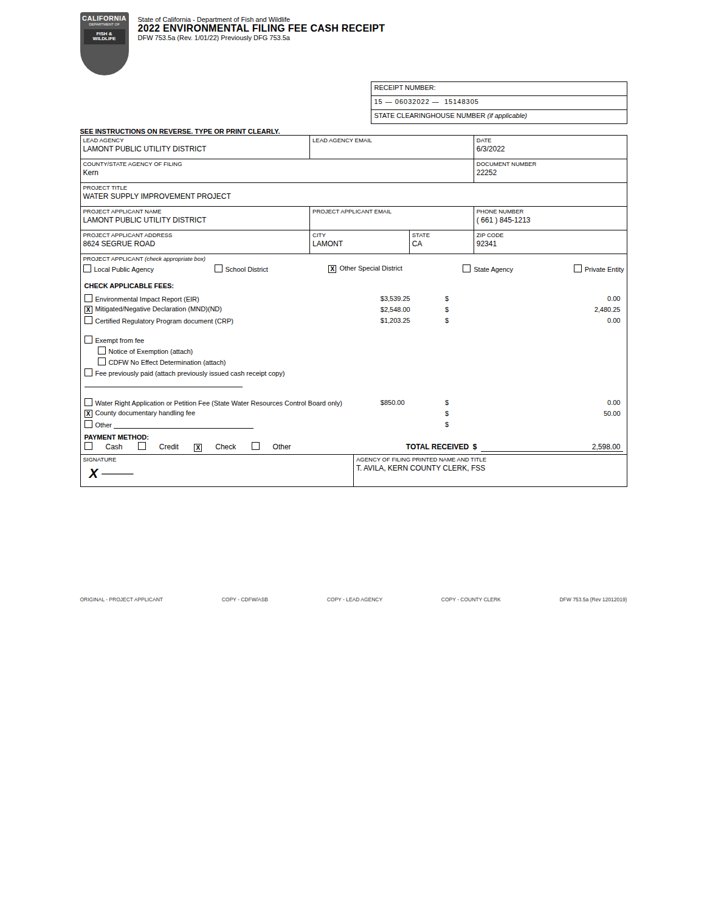CALIFORNIA
DEPARTMENT OF
FISH &
WILDLIFE
State of California - Department of Fish and Wildlife
2022 ENVIRONMENTAL FILING FEE CASH RECEIPT
DFW 753.5a (Rev. 1/01/22) Previously DFG 753.5a
RECEIPT NUMBER:
15 — 06032022 — 15148305
STATE CLEARINGHOUSE NUMBER (if applicable)
SEE INSTRUCTIONS ON REVERSE. TYPE OR PRINT CLEARLY.
| LEAD AGENCY LAMONT PUBLIC UTILITY DISTRICT | LEAD AGENCY EMAIL | DATE 6/3/2022 |
| COUNTY/STATE AGENCY OF FILING Kern | DOCUMENT NUMBER 22252 |
| PROJECT TITLE WATER SUPPLY IMPROVEMENT PROJECT |
| PROJECT APPLICANT NAME LAMONT PUBLIC UTILITY DISTRICT | PROJECT APPLICANT EMAIL | PHONE NUMBER ( 661 ) 845-1213 |
| PROJECT APPLICANT ADDRESS 8624 SEGRUE ROAD | CITY LAMONT | STATE CA | ZIP CODE 92341 |
| PROJECT APPLICANT (check appropriate box) Local Public Agency School District X Other Special District State Agency Private Entity |
CHECK APPLICABLE FEES:
| Environmental Impact Report (EIR) | $3,539.25 | $ | 0.00 |
| X Mitigated/Negative Declaration (MND)(ND) | $2,548.00 | $ | 2,480.25 |
| Certified Regulatory Program document (CRP) | $1,203.25 | $ | 0.00 |
| Exempt from fee |
| Notice of Exemption (attach) |
| CDFW No Effect Determination (attach) |
| Fee previously paid (attach previously issued cash receipt copy) |
| Water Right Application or Petition Fee (State Water Resources Control Board only) | $850.00 | $ | 0.00 |
| X County documentary handling fee | | $ | 50.00 |
| Other | | $ | |
PAYMENT METHOD:
Cash Credit XCheck Other
TOTAL RECEIVED $ 2,598.00
| SIGNATURE X —— | AGENCY OF FILING PRINTED NAME AND TITLE T. AVILA, KERN COUNTY CLERK, FSS |
ORIGINAL - PROJECT APPLICANT COPY - CDFW/ASB COPY - LEAD AGENCY COPY - COUNTY CLERK DFW 753.5a (Rev 12012019)